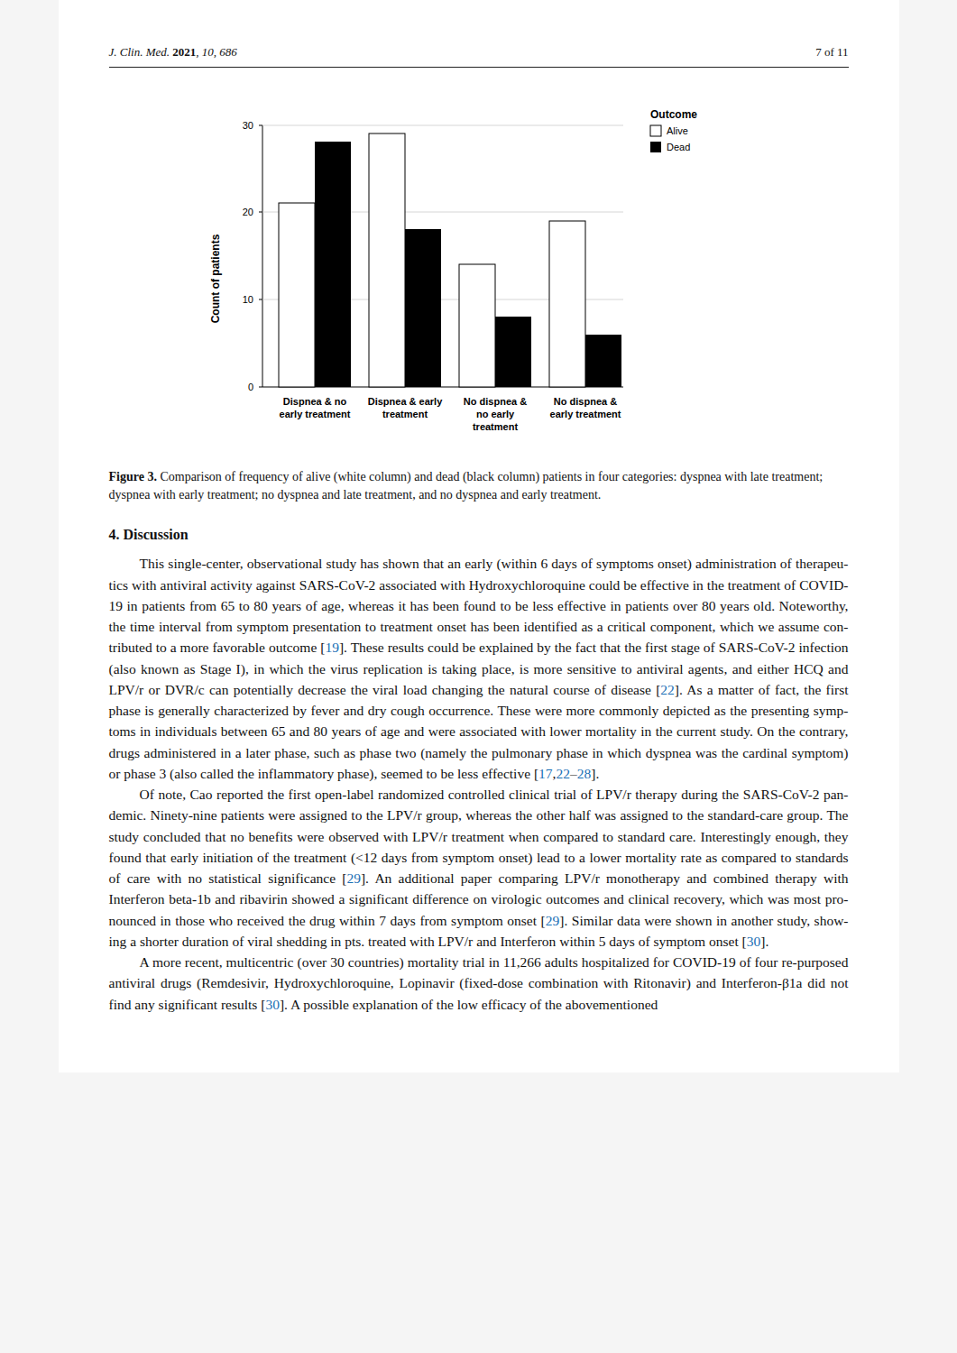J. Clin. Med. 2021, 10, 686
7 of 11
Outcome Alive Dead Count of patients 0 10 20 30 Dispnea & no early treatment Dispnea & early treatment No dispnea & no early treatment No dispnea & early treatment
Figure 3. Comparison of frequency of alive (white column) and dead (black column) patients in four categories: dyspnea with late treatment; dyspnea with early treatment; no dyspnea and late treatment, and no dyspnea and early treatment.
4. Discussion
This single-center, observational study has shown that an early (within 6 days of symptoms onset) administration of therapeutics with antiviral activity against SARS-CoV-2 associated with Hydroxychloroquine could be effective in the treatment of COVID-19 in patients from 65 to 80 years of age, whereas it has been found to be less effective in patients over 80 years old. Noteworthy, the time interval from symptom presentation to treatment onset has been identified as a critical component, which we assume contributed to a more favorable outcome [19]. These results could be explained by the fact that the first stage of SARS-CoV-2 infection (also known as Stage I), in which the virus replication is taking place, is more sensitive to antiviral agents, and either HCQ and LPV/r or DVR/c can potentially decrease the viral load changing the natural course of disease [22]. As a matter of fact, the first phase is generally characterized by fever and dry cough occurrence. These were more commonly depicted as the presenting symptoms in individuals between 65 and 80 years of age and were associated with lower mortality in the current study. On the contrary, drugs administered in a later phase, such as phase two (namely the pulmonary phase in which dyspnea was the cardinal symptom) or phase 3 (also called the inflammatory phase), seemed to be less effective [17,22–28].
Of note, Cao reported the first open-label randomized controlled clinical trial of LPV/r therapy during the SARS-CoV-2 pandemic. Ninety-nine patients were assigned to the LPV/r group, whereas the other half was assigned to the standard-care group. The study concluded that no benefits were observed with LPV/r treatment when compared to standard care. Interestingly enough, they found that early initiation of the treatment (<12 days from symptom onset) lead to a lower mortality rate as compared to standards of care with no statistical significance [29]. An additional paper comparing LPV/r monotherapy and combined therapy with Interferon beta-1b and ribavirin showed a significant difference on virologic outcomes and clinical recovery, which was most pronounced in those who received the drug within 7 days from symptom onset [29]. Similar data were shown in another study, showing a shorter duration of viral shedding in pts. treated with LPV/r and Interferon within 5 days of symptom onset [30].
A more recent, multicentric (over 30 countries) mortality trial in 11,266 adults hospitalized for COVID-19 of four re-purposed antiviral drugs (Remdesivir, Hydroxychloroquine, Lopinavir (fixed-dose combination with Ritonavir) and Interferon-β1a did not find any significant results [30]. A possible explanation of the low efficacy of the abovementioned